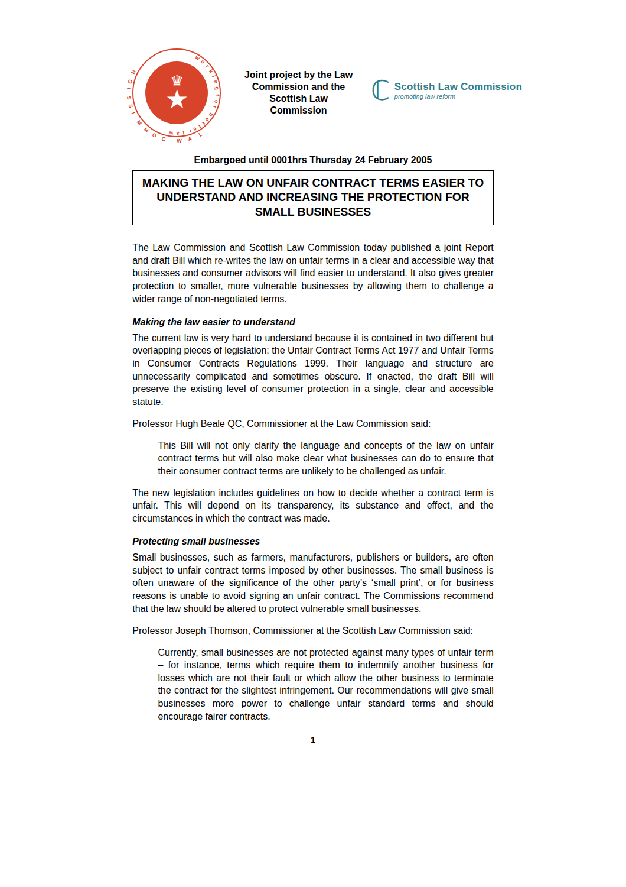♛ ★
L A W C O M M I S S I O N w o r k i n g f o r b e t t e r l a w
Joint project by the Law
Commission and the
Scottish Law
Commission
ℂ
Scottish Law Commission
promoting law reform
Embargoed until 0001hrs Thursday 24 February 2005
MAKING THE LAW ON UNFAIR CONTRACT TERMS EASIER TO UNDERSTAND AND INCREASING THE PROTECTION FOR SMALL BUSINESSES
The Law Commission and Scottish Law Commission today published a joint Report and draft Bill which re-writes the law on unfair terms in a clear and accessible way that businesses and consumer advisors will find easier to understand. It also gives greater protection to smaller, more vulnerable businesses by allowing them to challenge a wider range of non-negotiated terms.
Making the law easier to understand
The current law is very hard to understand because it is contained in two different but overlapping pieces of legislation: the Unfair Contract Terms Act 1977 and Unfair Terms in Consumer Contracts Regulations 1999. Their language and structure are unnecessarily complicated and sometimes obscure. If enacted, the draft Bill will preserve the existing level of consumer protection in a single, clear and accessible statute.
Professor Hugh Beale QC, Commissioner at the Law Commission said:
This Bill will not only clarify the language and concepts of the law on unfair contract terms but will also make clear what businesses can do to ensure that their consumer contract terms are unlikely to be challenged as unfair.
The new legislation includes guidelines on how to decide whether a contract term is unfair. This will depend on its transparency, its substance and effect, and the circumstances in which the contract was made.
Protecting small businesses
Small businesses, such as farmers, manufacturers, publishers or builders, are often subject to unfair contract terms imposed by other businesses. The small business is often unaware of the significance of the other party’s ‘small print’, or for business reasons is unable to avoid signing an unfair contract. The Commissions recommend that the law should be altered to protect vulnerable small businesses.
Professor Joseph Thomson, Commissioner at the Scottish Law Commission said:
Currently, small businesses are not protected against many types of unfair term – for instance, terms which require them to indemnify another business for losses which are not their fault or which allow the other business to terminate the contract for the slightest infringement. Our recommendations will give small businesses more power to challenge unfair standard terms and should encourage fairer contracts.
1